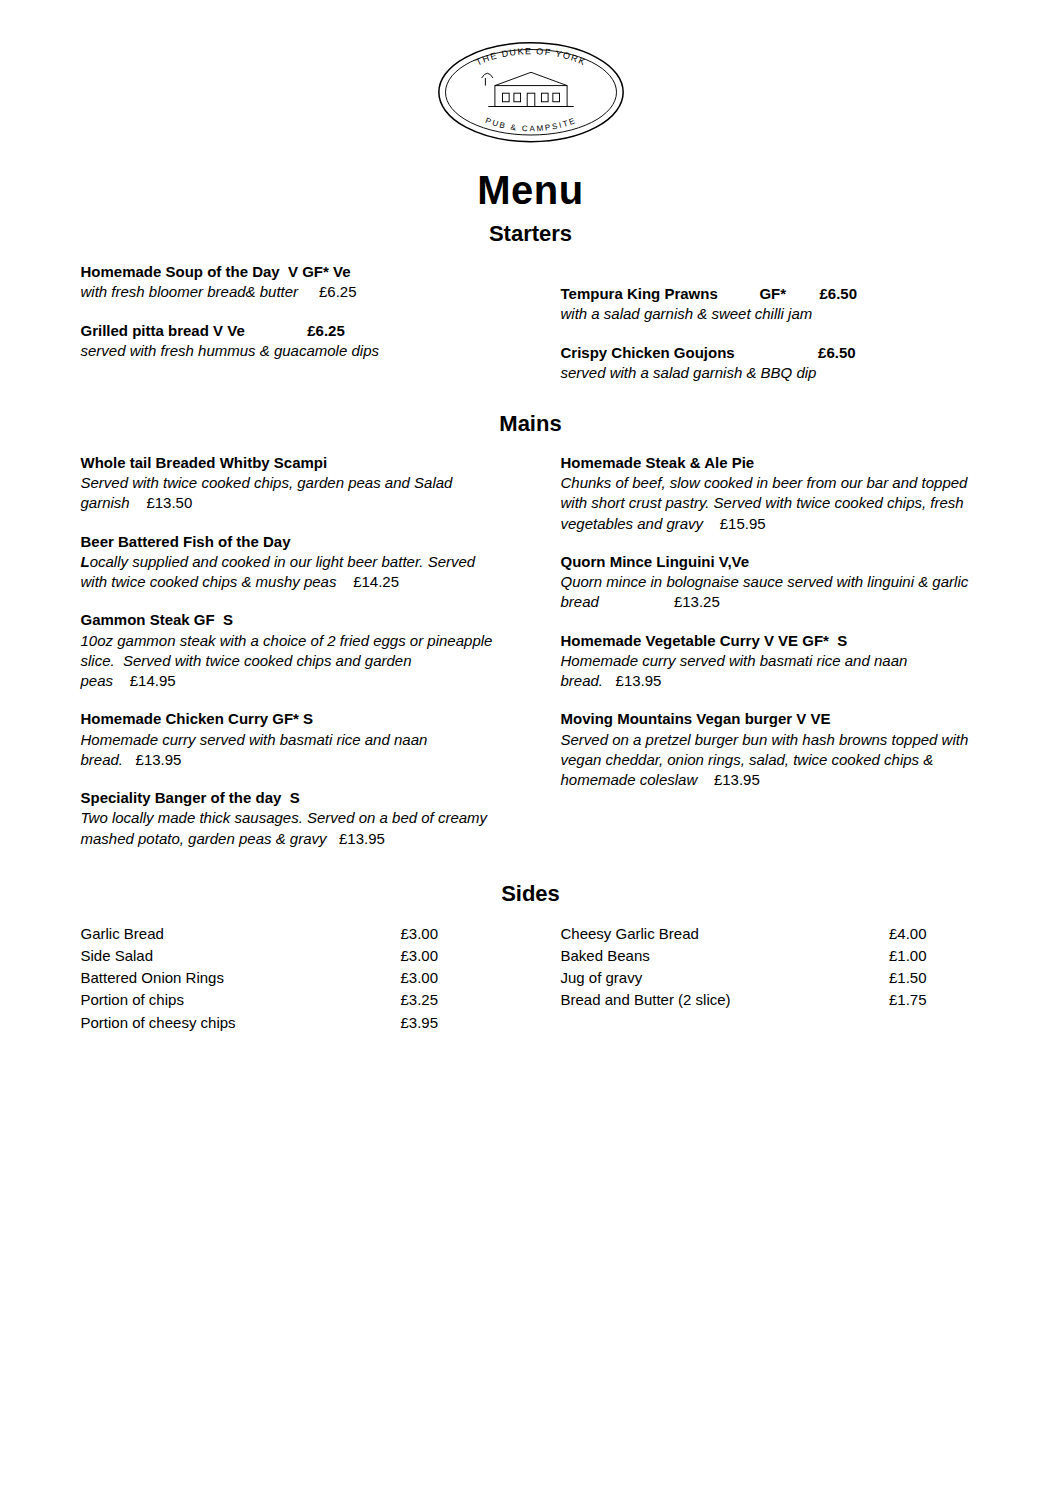THE DUKE OF YORK PUB & CAMPSITE
Menu
Starters
Homemade Soup of the Day V GF* Ve
with fresh bloomer bread& butter £6.25
Grilled pitta bread V Ve £6.25
served with fresh hummus & guacamole dips
Tempura King Prawns GF* £6.50
with a salad garnish & sweet chilli jam
Crispy Chicken Goujons £6.50
served with a salad garnish & BBQ dip
Mains
Whole tail Breaded Whitby Scampi
Served with twice cooked chips, garden peas and Salad garnish £13.50
Beer Battered Fish of the Day
Locally supplied and cooked in our light beer batter. Served with twice cooked chips & mushy peas £14.25
Gammon Steak GF S
10oz gammon steak with a choice of 2 fried eggs or pineapple slice. Served with twice cooked chips and garden peas £14.95
Homemade Chicken Curry GF* S
Homemade curry served with basmati rice and naan bread. £13.95
Speciality Banger of the day S
Two locally made thick sausages. Served on a bed of creamy mashed potato, garden peas & gravy £13.95
Homemade Steak & Ale Pie
Chunks of beef, slow cooked in beer from our bar and topped with short crust pastry. Served with twice cooked chips, fresh vegetables and gravy £15.95
Quorn Mince Linguini V,Ve
Quorn mince in bolognaise sauce served with linguini & garlic bread £13.25
Homemade Vegetable Curry V VE GF* S
Homemade curry served with basmati rice and naan bread. £13.95
Moving Mountains Vegan burger V VE
Served on a pretzel burger bun with hash browns topped with vegan cheddar, onion rings, salad, twice cooked chips & homemade coleslaw £13.95
Sides
| Garlic Bread | £3.00 |
| Side Salad | £3.00 |
| Battered Onion Rings | £3.00 |
| Portion of chips | £3.25 |
| Portion of cheesy chips | £3.95 |
| Cheesy Garlic Bread | £4.00 |
| Baked Beans | £1.00 |
| Jug of gravy | £1.50 |
| Bread and Butter (2 slice) | £1.75 |